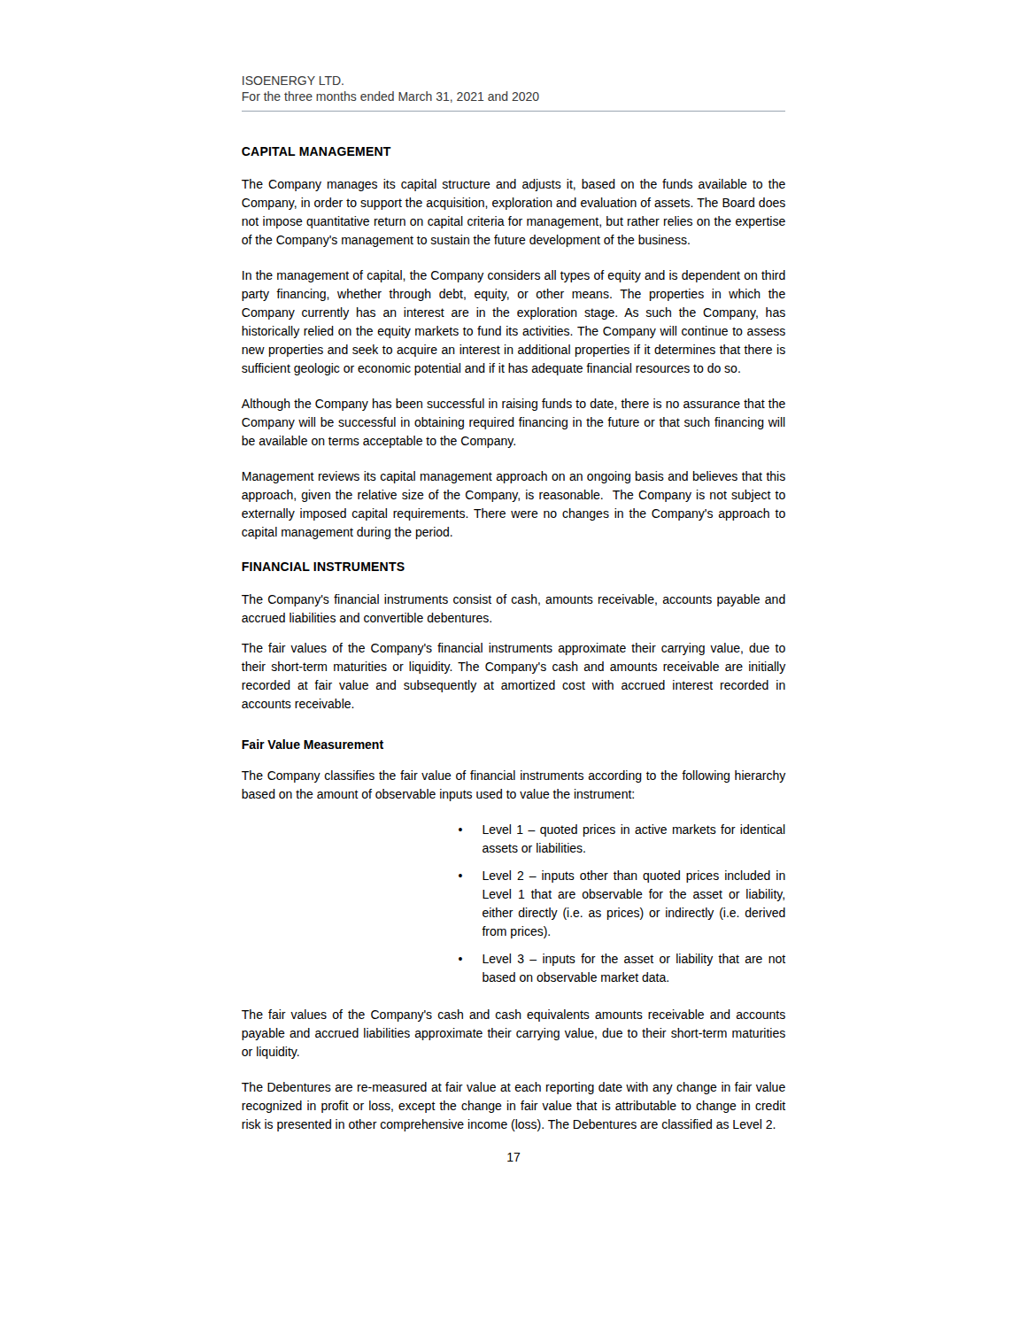ISOENERGY LTD.
For the three months ended March 31, 2021 and 2020
CAPITAL MANAGEMENT
The Company manages its capital structure and adjusts it, based on the funds available to the Company, in order to support the acquisition, exploration and evaluation of assets. The Board does not impose quantitative return on capital criteria for management, but rather relies on the expertise of the Company's management to sustain the future development of the business.
In the management of capital, the Company considers all types of equity and is dependent on third party financing, whether through debt, equity, or other means. The properties in which the Company currently has an interest are in the exploration stage. As such the Company, has historically relied on the equity markets to fund its activities. The Company will continue to assess new properties and seek to acquire an interest in additional properties if it determines that there is sufficient geologic or economic potential and if it has adequate financial resources to do so.
Although the Company has been successful in raising funds to date, there is no assurance that the Company will be successful in obtaining required financing in the future or that such financing will be available on terms acceptable to the Company.
Management reviews its capital management approach on an ongoing basis and believes that this approach, given the relative size of the Company, is reasonable. The Company is not subject to externally imposed capital requirements. There were no changes in the Company's approach to capital management during the period.
FINANCIAL INSTRUMENTS
The Company's financial instruments consist of cash, amounts receivable, accounts payable and accrued liabilities and convertible debentures.
The fair values of the Company's financial instruments approximate their carrying value, due to their short-term maturities or liquidity. The Company's cash and amounts receivable are initially recorded at fair value and subsequently at amortized cost with accrued interest recorded in accounts receivable.
Fair Value Measurement
The Company classifies the fair value of financial instruments according to the following hierarchy based on the amount of observable inputs used to value the instrument:
Level 1 – quoted prices in active markets for identical assets or liabilities.
Level 2 – inputs other than quoted prices included in Level 1 that are observable for the asset or liability, either directly (i.e. as prices) or indirectly (i.e. derived from prices).
Level 3 – inputs for the asset or liability that are not based on observable market data.
The fair values of the Company's cash and cash equivalents amounts receivable and accounts payable and accrued liabilities approximate their carrying value, due to their short-term maturities or liquidity.
The Debentures are re-measured at fair value at each reporting date with any change in fair value recognized in profit or loss, except the change in fair value that is attributable to change in credit risk is presented in other comprehensive income (loss). The Debentures are classified as Level 2.
17